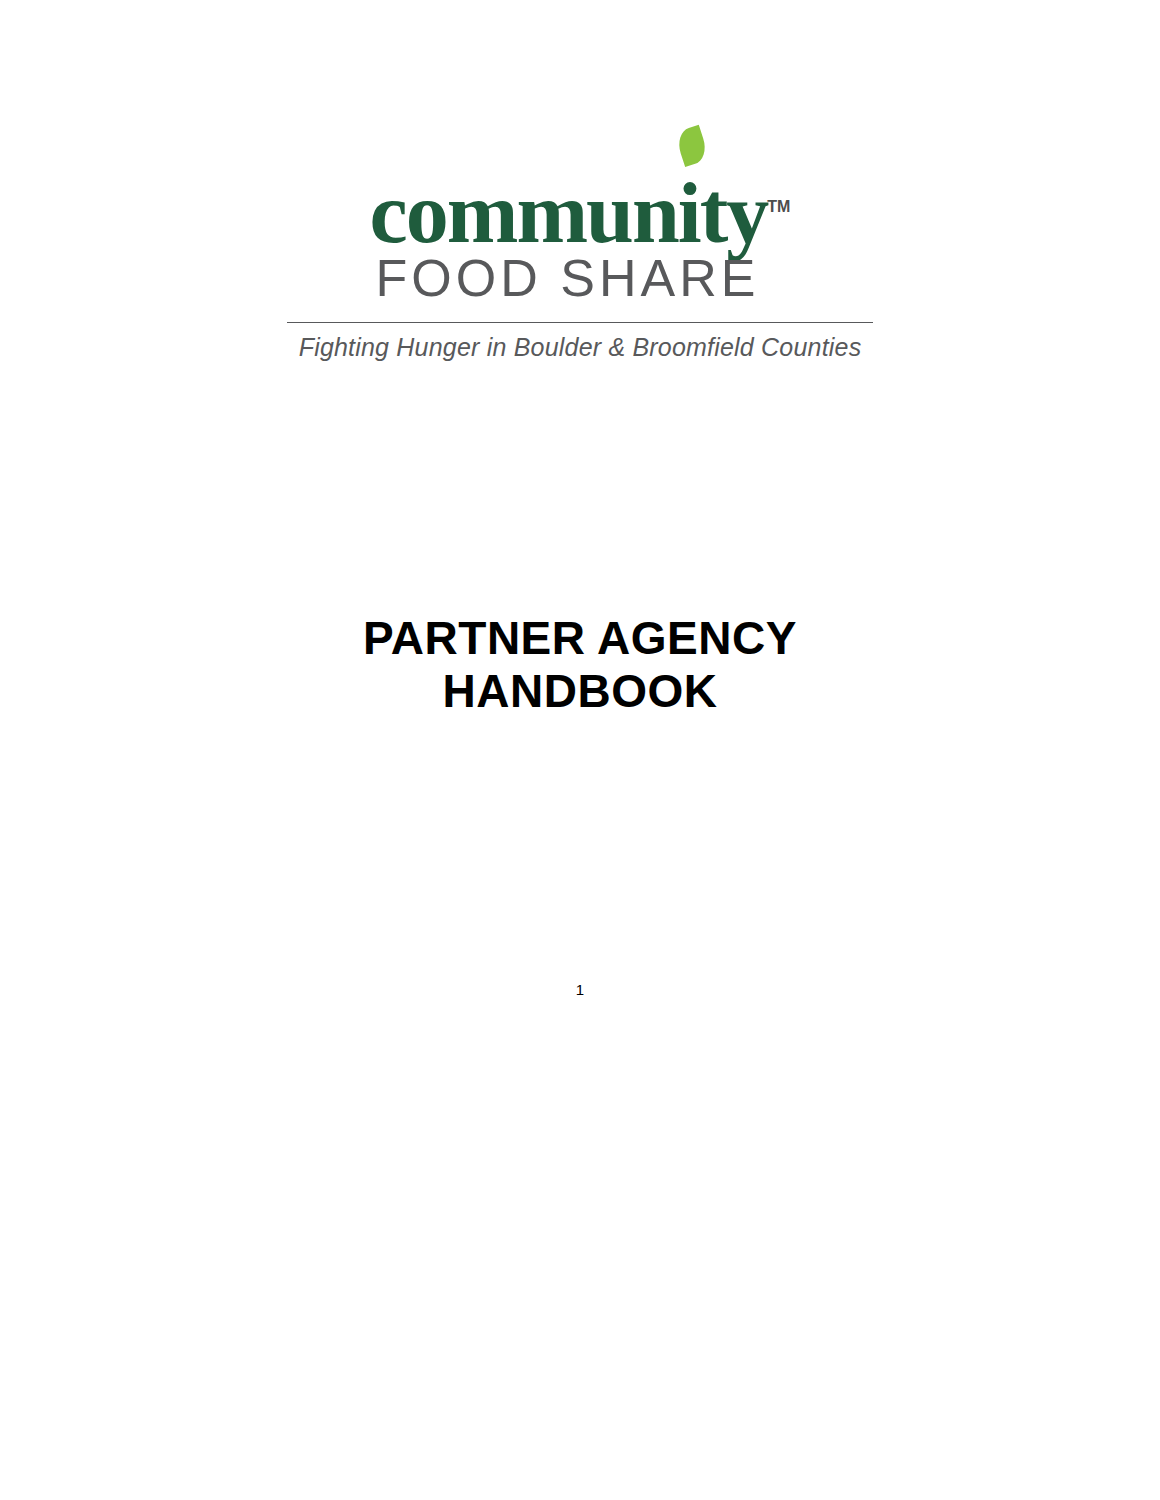commun ityTM
FOOD SHARE
Fighting Hunger in Boulder & Broomfield Counties
PARTNER AGENCY
HANDBOOK
1